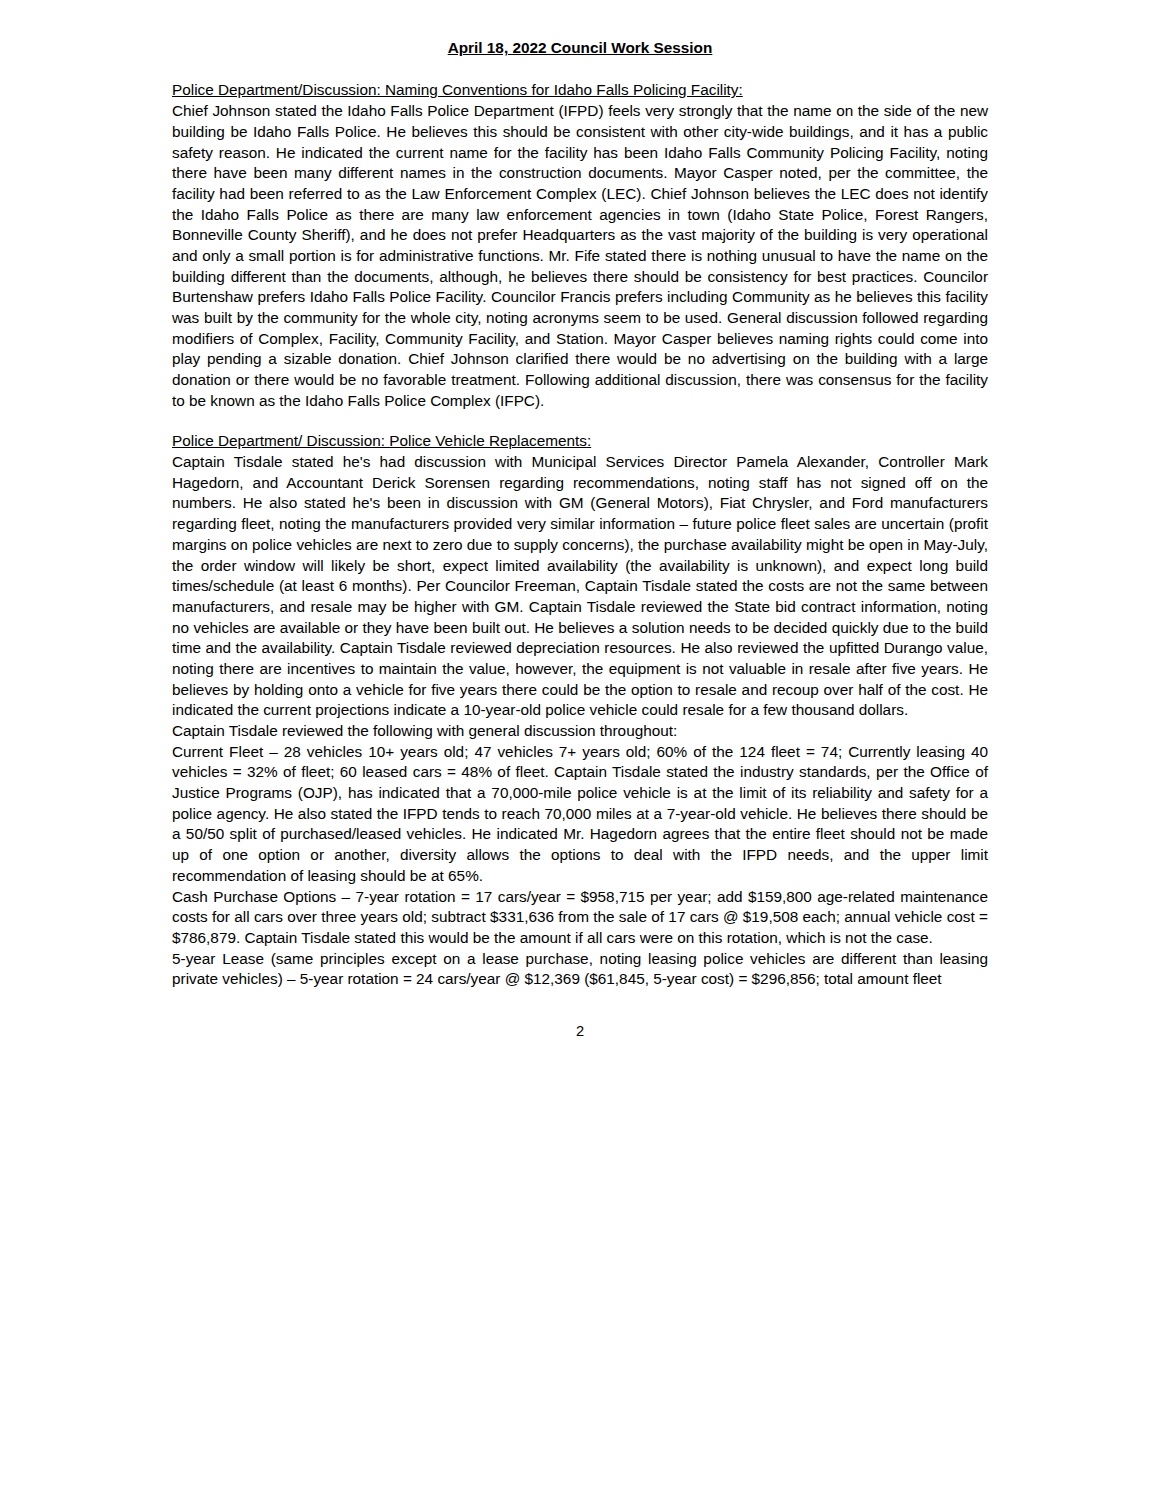April 18, 2022 Council Work Session
Police Department/Discussion: Naming Conventions for Idaho Falls Policing Facility:
Chief Johnson stated the Idaho Falls Police Department (IFPD) feels very strongly that the name on the side of the new building be Idaho Falls Police. He believes this should be consistent with other city-wide buildings, and it has a public safety reason. He indicated the current name for the facility has been Idaho Falls Community Policing Facility, noting there have been many different names in the construction documents. Mayor Casper noted, per the committee, the facility had been referred to as the Law Enforcement Complex (LEC). Chief Johnson believes the LEC does not identify the Idaho Falls Police as there are many law enforcement agencies in town (Idaho State Police, Forest Rangers, Bonneville County Sheriff), and he does not prefer Headquarters as the vast majority of the building is very operational and only a small portion is for administrative functions. Mr. Fife stated there is nothing unusual to have the name on the building different than the documents, although, he believes there should be consistency for best practices. Councilor Burtenshaw prefers Idaho Falls Police Facility. Councilor Francis prefers including Community as he believes this facility was built by the community for the whole city, noting acronyms seem to be used. General discussion followed regarding modifiers of Complex, Facility, Community Facility, and Station. Mayor Casper believes naming rights could come into play pending a sizable donation. Chief Johnson clarified there would be no advertising on the building with a large donation or there would be no favorable treatment. Following additional discussion, there was consensus for the facility to be known as the Idaho Falls Police Complex (IFPC).
Police Department/ Discussion: Police Vehicle Replacements:
Captain Tisdale stated he's had discussion with Municipal Services Director Pamela Alexander, Controller Mark Hagedorn, and Accountant Derick Sorensen regarding recommendations, noting staff has not signed off on the numbers. He also stated he's been in discussion with GM (General Motors), Fiat Chrysler, and Ford manufacturers regarding fleet, noting the manufacturers provided very similar information – future police fleet sales are uncertain (profit margins on police vehicles are next to zero due to supply concerns), the purchase availability might be open in May-July, the order window will likely be short, expect limited availability (the availability is unknown), and expect long build times/schedule (at least 6 months). Per Councilor Freeman, Captain Tisdale stated the costs are not the same between manufacturers, and resale may be higher with GM. Captain Tisdale reviewed the State bid contract information, noting no vehicles are available or they have been built out. He believes a solution needs to be decided quickly due to the build time and the availability. Captain Tisdale reviewed depreciation resources. He also reviewed the upfitted Durango value, noting there are incentives to maintain the value, however, the equipment is not valuable in resale after five years. He believes by holding onto a vehicle for five years there could be the option to resale and recoup over half of the cost. He indicated the current projections indicate a 10-year-old police vehicle could resale for a few thousand dollars.
Captain Tisdale reviewed the following with general discussion throughout:
Current Fleet – 28 vehicles 10+ years old; 47 vehicles 7+ years old; 60% of the 124 fleet = 74; Currently leasing 40 vehicles = 32% of fleet; 60 leased cars = 48% of fleet. Captain Tisdale stated the industry standards, per the Office of Justice Programs (OJP), has indicated that a 70,000-mile police vehicle is at the limit of its reliability and safety for a police agency. He also stated the IFPD tends to reach 70,000 miles at a 7-year-old vehicle. He believes there should be a 50/50 split of purchased/leased vehicles. He indicated Mr. Hagedorn agrees that the entire fleet should not be made up of one option or another, diversity allows the options to deal with the IFPD needs, and the upper limit recommendation of leasing should be at 65%.
Cash Purchase Options – 7-year rotation = 17 cars/year = $958,715 per year; add $159,800 age-related maintenance costs for all cars over three years old; subtract $331,636 from the sale of 17 cars @ $19,508 each; annual vehicle cost = $786,879. Captain Tisdale stated this would be the amount if all cars were on this rotation, which is not the case.
5-year Lease (same principles except on a lease purchase, noting leasing police vehicles are different than leasing private vehicles) – 5-year rotation = 24 cars/year @ $12,369 ($61,845, 5-year cost) = $296,856; total amount fleet
2